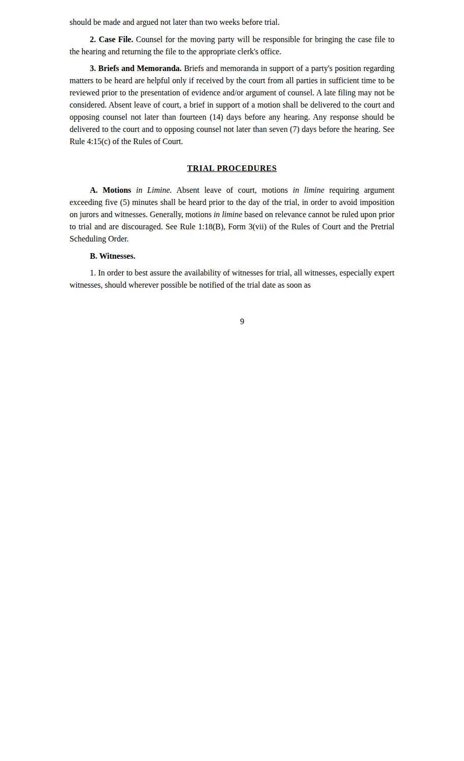should be made and argued not later than two weeks before trial.
2. Case File. Counsel for the moving party will be responsible for bringing the case file to the hearing and returning the file to the appropriate clerk's office.
3. Briefs and Memoranda. Briefs and memoranda in support of a party's position regarding matters to be heard are helpful only if received by the court from all parties in sufficient time to be reviewed prior to the presentation of evidence and/or argument of counsel. A late filing may not be considered. Absent leave of court, a brief in support of a motion shall be delivered to the court and opposing counsel not later than fourteen (14) days before any hearing. Any response should be delivered to the court and to opposing counsel not later than seven (7) days before the hearing. See Rule 4:15(c) of the Rules of Court.
TRIAL PROCEDURES
A. Motions in Limine. Absent leave of court, motions in limine requiring argument exceeding five (5) minutes shall be heard prior to the day of the trial, in order to avoid imposition on jurors and witnesses. Generally, motions in limine based on relevance cannot be ruled upon prior to trial and are discouraged. See Rule 1:18(B), Form 3(vii) of the Rules of Court and the Pretrial Scheduling Order.
B. Witnesses.
1. In order to best assure the availability of witnesses for trial, all witnesses, especially expert witnesses, should wherever possible be notified of the trial date as soon as
9